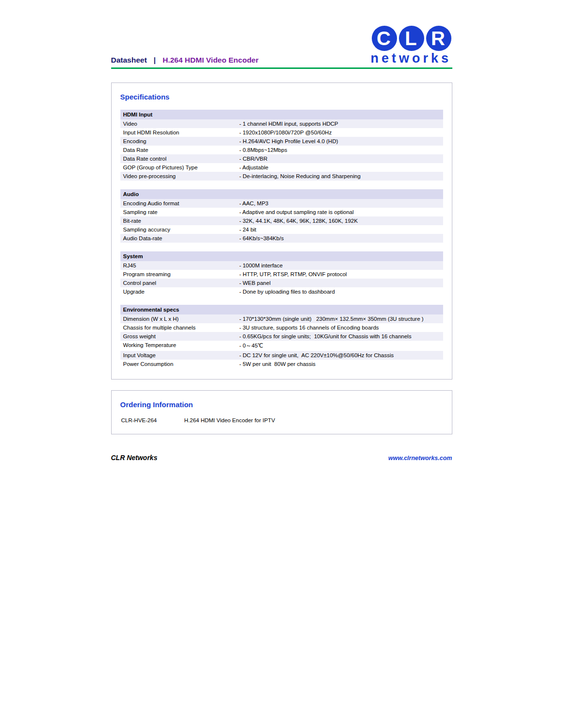CLR
networks
Datasheet|H.264 HDMI Video Encoder
Specifications
| HDMI Input |
| --- |
| Video | - 1 channel HDMI input, supports HDCP |
| Input HDMI Resolution | - 1920x1080P/1080i/720P @50/60Hz |
| Encoding | - H.264/AVC High Profile Level 4.0 (HD) |
| Data Rate | - 0.8Mbps~12Mbps |
| Data Rate control | - CBR/VBR |
| GOP (Group of Pictures) Type | - Adjustable |
| Video pre-processing | - De-interlacing, Noise Reducing and Sharpening |
| Audio |
| --- |
| Encoding Audio format | - AAC, MP3 |
| Sampling rate | - Adaptive and output sampling rate is optional |
| Bit-rate | - 32K, 44.1K, 48K, 64K, 96K, 128K, 160K, 192K |
| Sampling accuracy | - 24 bit |
| Audio Data-rate | - 64Kb/s~384Kb/s |
| System |
| --- |
| RJ45 | - 1000M interface |
| Program streaming | - HTTP, UTP, RTSP, RTMP, ONVIF protocol |
| Control panel | - WEB panel |
| Upgrade | - Done by uploading files to dashboard |
| Environmental specs |
| --- |
| Dimension (W x L x H) | - 170*130*30mm (single unit) 230mm× 132.5mm× 350mm (3U structure ) |
| Chassis for multiple channels | - 3U structure, supports 16 channels of Encoding boards |
| Gross weight | - 0.65KG/pcs for single units; 10KG/unit for Chassis with 16 channels |
| Working Temperature | - 0～45℃ |
| Input Voltage | - DC 12V for single unit, AC 220V±10%@50/60Hz for Chassis |
| Power Consumption | - 5W per unit 80W per chassis |
Ordering Information
CLR-HVE-264 H.264 HDMI Video Encoder for IPTV
CLR Networks
www.clrnetworks.com